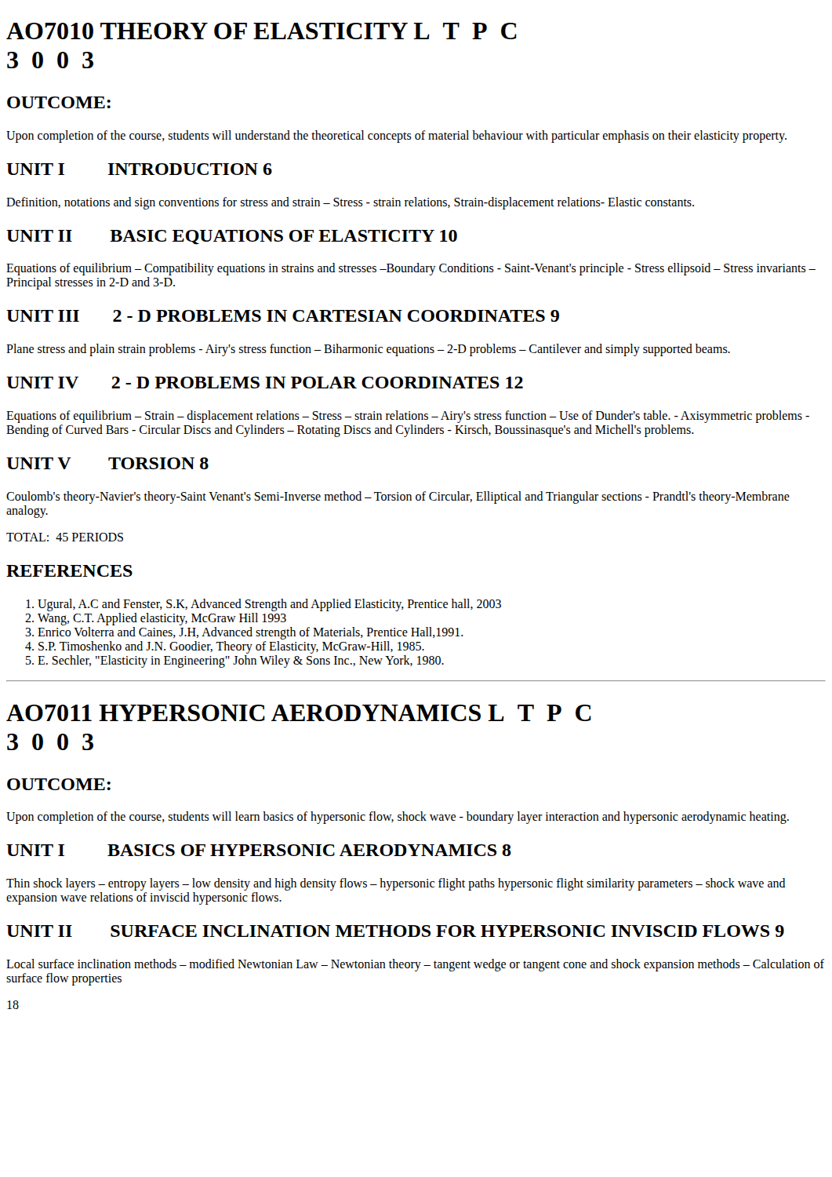AO7010 THEORY OF ELASTICITY L T P C
3 0 0 3
OUTCOME:
Upon completion of the course, students will understand the theoretical concepts of material behaviour with particular emphasis on their elasticity property.
UNIT I INTRODUCTION 6
Definition, notations and sign conventions for stress and strain – Stress - strain relations, Strain-displacement relations- Elastic constants.
UNIT II BASIC EQUATIONS OF ELASTICITY 10
Equations of equilibrium – Compatibility equations in strains and stresses –Boundary Conditions - Saint-Venant's principle - Stress ellipsoid – Stress invariants – Principal stresses in 2-D and 3-D.
UNIT III 2 - D PROBLEMS IN CARTESIAN COORDINATES 9
Plane stress and plain strain problems - Airy's stress function – Biharmonic equations – 2-D problems – Cantilever and simply supported beams.
UNIT IV 2 - D PROBLEMS IN POLAR COORDINATES 12
Equations of equilibrium – Strain – displacement relations – Stress – strain relations – Airy's stress function – Use of Dunder's table. - Axisymmetric problems - Bending of Curved Bars - Circular Discs and Cylinders – Rotating Discs and Cylinders - Kirsch, Boussinasque's and Michell's problems.
UNIT V TORSION 8
Coulomb's theory-Navier's theory-Saint Venant's Semi-Inverse method – Torsion of Circular, Elliptical and Triangular sections - Prandtl's theory-Membrane analogy.
TOTAL: 45 PERIODS
REFERENCES
Ugural, A.C and Fenster, S.K, Advanced Strength and Applied Elasticity, Prentice hall, 2003
Wang, C.T. Applied elasticity, McGraw Hill 1993
Enrico Volterra and Caines, J.H, Advanced strength of Materials, Prentice Hall,1991.
S.P. Timoshenko and J.N. Goodier, Theory of Elasticity, McGraw-Hill, 1985.
E. Sechler, "Elasticity in Engineering" John Wiley & Sons Inc., New York, 1980.
AO7011 HYPERSONIC AERODYNAMICS L T P C
3 0 0 3
OUTCOME:
Upon completion of the course, students will learn basics of hypersonic flow, shock wave - boundary layer interaction and hypersonic aerodynamic heating.
UNIT I BASICS OF HYPERSONIC AERODYNAMICS 8
Thin shock layers – entropy layers – low density and high density flows – hypersonic flight paths hypersonic flight similarity parameters – shock wave and expansion wave relations of inviscid hypersonic flows.
UNIT II SURFACE INCLINATION METHODS FOR HYPERSONIC INVISCID FLOWS 9
Local surface inclination methods – modified Newtonian Law – Newtonian theory – tangent wedge or tangent cone and shock expansion methods – Calculation of surface flow properties
18